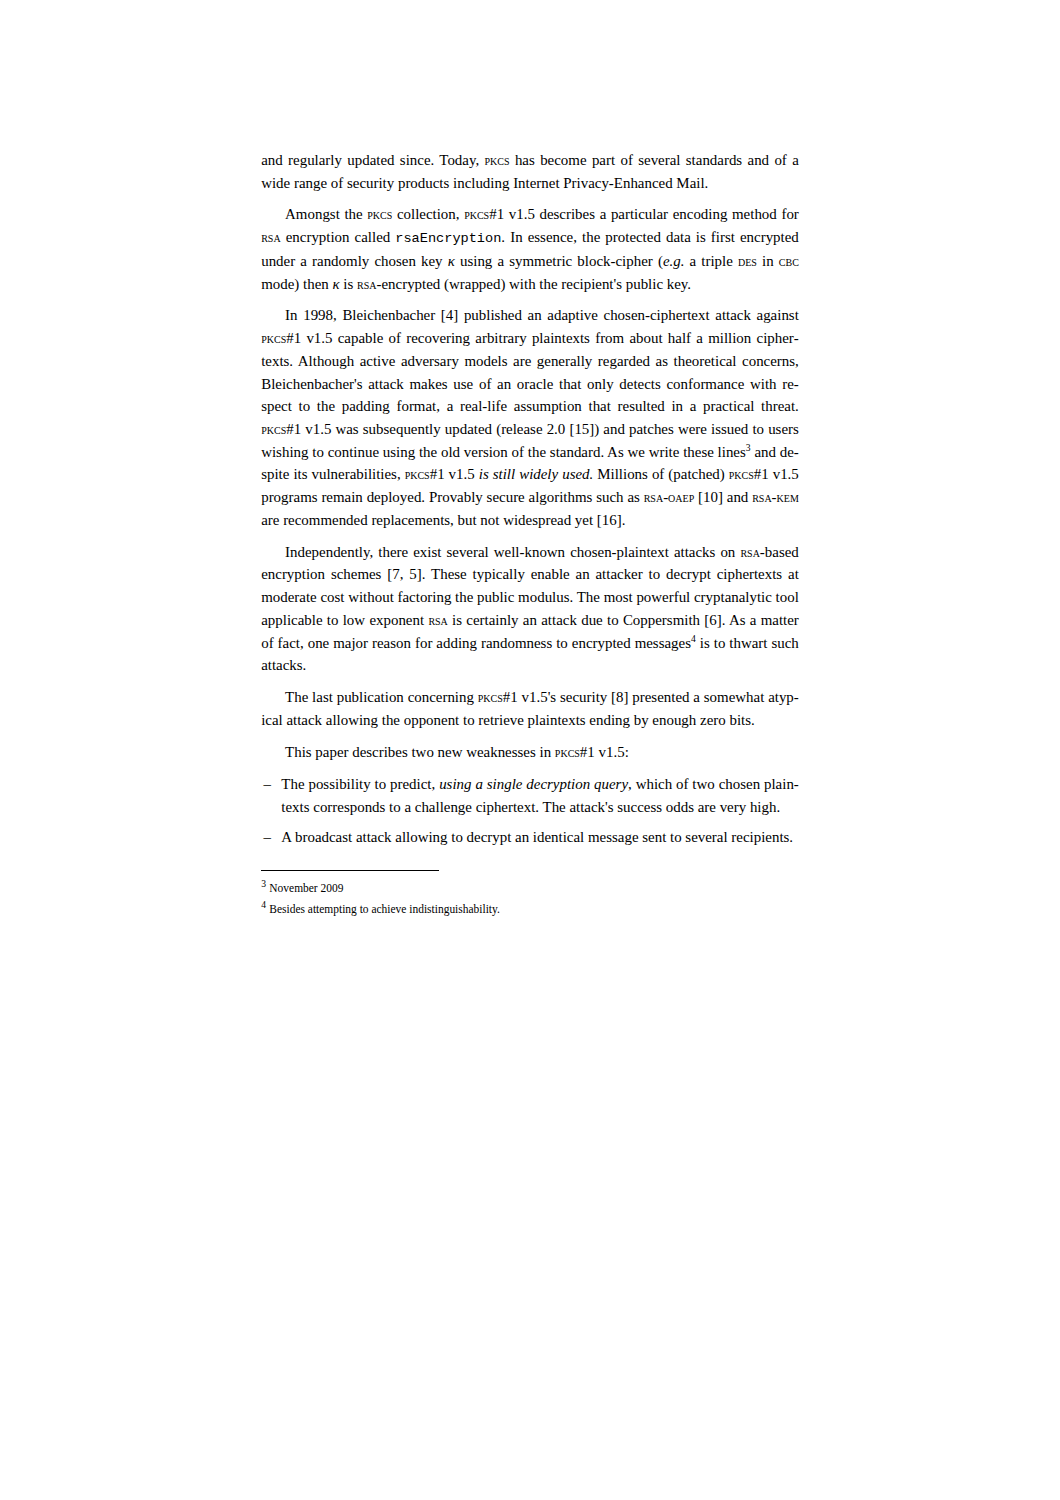and regularly updated since. Today, pkcs has become part of several standards and of a wide range of security products including Internet Privacy-Enhanced Mail.
Amongst the pkcs collection, pkcs#1 v1.5 describes a particular encoding method for rsa encryption called rsaEncryption. In essence, the protected data is first encrypted under a randomly chosen key κ using a symmetric block-cipher (e.g. a triple des in cbc mode) then κ is rsa-encrypted (wrapped) with the recipient's public key.
In 1998, Bleichenbacher [4] published an adaptive chosen-ciphertext attack against pkcs#1 v1.5 capable of recovering arbitrary plaintexts from about half a million ciphertexts. Although active adversary models are generally regarded as theoretical concerns, Bleichenbacher's attack makes use of an oracle that only detects conformance with respect to the padding format, a real-life assumption that resulted in a practical threat. pkcs#1 v1.5 was subsequently updated (release 2.0 [15]) and patches were issued to users wishing to continue using the old version of the standard. As we write these lines3 and despite its vulnerabilities, pkcs#1 v1.5 is still widely used. Millions of (patched) pkcs#1 v1.5 programs remain deployed. Provably secure algorithms such as rsa-oaep [10] and rsa-kem are recommended replacements, but not widespread yet [16].
Independently, there exist several well-known chosen-plaintext attacks on rsa-based encryption schemes [7, 5]. These typically enable an attacker to decrypt ciphertexts at moderate cost without factoring the public modulus. The most powerful cryptanalytic tool applicable to low exponent rsa is certainly an attack due to Coppersmith [6]. As a matter of fact, one major reason for adding randomness to encrypted messages4 is to thwart such attacks.
The last publication concerning pkcs#1 v1.5's security [8] presented a somewhat atypical attack allowing the opponent to retrieve plaintexts ending by enough zero bits.
This paper describes two new weaknesses in pkcs#1 v1.5:
The possibility to predict, using a single decryption query, which of two chosen plaintexts corresponds to a challenge ciphertext. The attack's success odds are very high.
A broadcast attack allowing to decrypt an identical message sent to several recipients.
3 November 2009
4 Besides attempting to achieve indistinguishability.